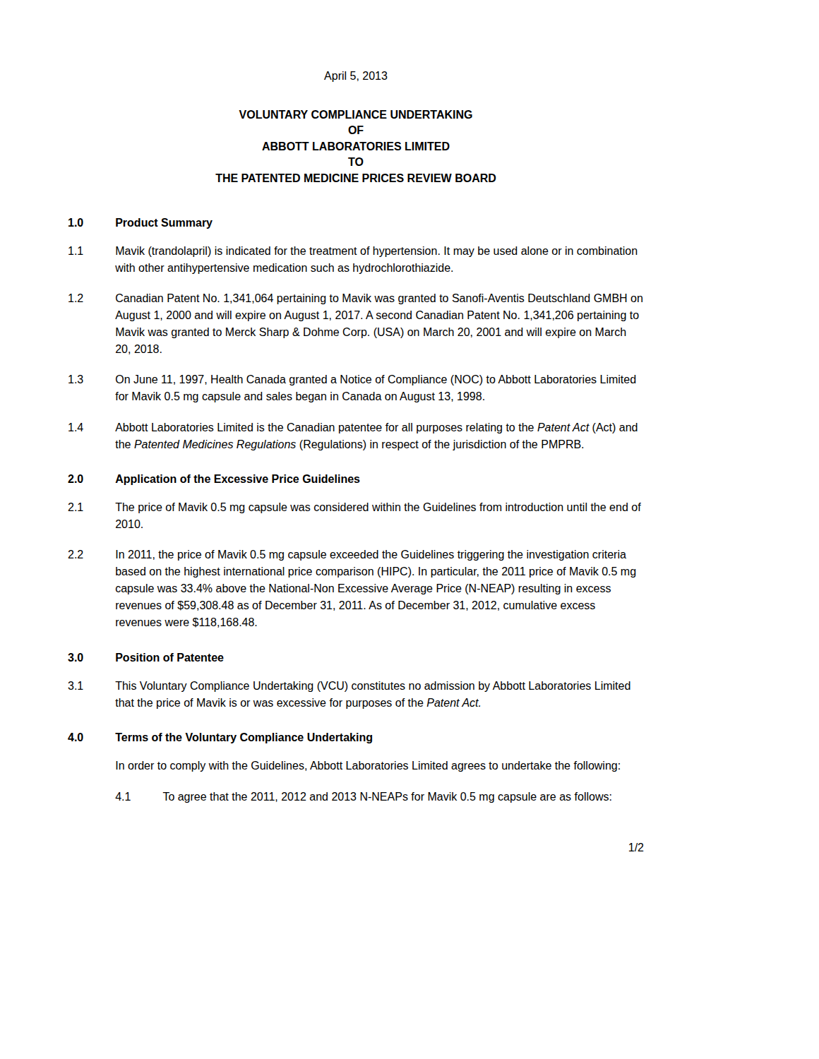April 5, 2013
VOLUNTARY COMPLIANCE UNDERTAKING
OF
ABBOTT LABORATORIES LIMITED
TO
THE PATENTED MEDICINE PRICES REVIEW BOARD
1.0 Product Summary
1.1 Mavik (trandolapril) is indicated for the treatment of hypertension. It may be used alone or in combination with other antihypertensive medication such as hydrochlorothiazide.
1.2 Canadian Patent No. 1,341,064 pertaining to Mavik was granted to Sanofi-Aventis Deutschland GMBH on August 1, 2000 and will expire on August 1, 2017. A second Canadian Patent No. 1,341,206 pertaining to Mavik was granted to Merck Sharp & Dohme Corp. (USA) on March 20, 2001 and will expire on March 20, 2018.
1.3 On June 11, 1997, Health Canada granted a Notice of Compliance (NOC) to Abbott Laboratories Limited for Mavik 0.5 mg capsule and sales began in Canada on August 13, 1998.
1.4 Abbott Laboratories Limited is the Canadian patentee for all purposes relating to the Patent Act (Act) and the Patented Medicines Regulations (Regulations) in respect of the jurisdiction of the PMPRB.
2.0 Application of the Excessive Price Guidelines
2.1 The price of Mavik 0.5 mg capsule was considered within the Guidelines from introduction until the end of 2010.
2.2 In 2011, the price of Mavik 0.5 mg capsule exceeded the Guidelines triggering the investigation criteria based on the highest international price comparison (HIPC). In particular, the 2011 price of Mavik 0.5 mg capsule was 33.4% above the National-Non Excessive Average Price (N-NEAP) resulting in excess revenues of $59,308.48 as of December 31, 2011. As of December 31, 2012, cumulative excess revenues were $118,168.48.
3.0 Position of Patentee
3.1 This Voluntary Compliance Undertaking (VCU) constitutes no admission by Abbott Laboratories Limited that the price of Mavik is or was excessive for purposes of the Patent Act.
4.0 Terms of the Voluntary Compliance Undertaking
In order to comply with the Guidelines, Abbott Laboratories Limited agrees to undertake the following:
4.1 To agree that the 2011, 2012 and 2013 N-NEAPs for Mavik 0.5 mg capsule are as follows:
1/2